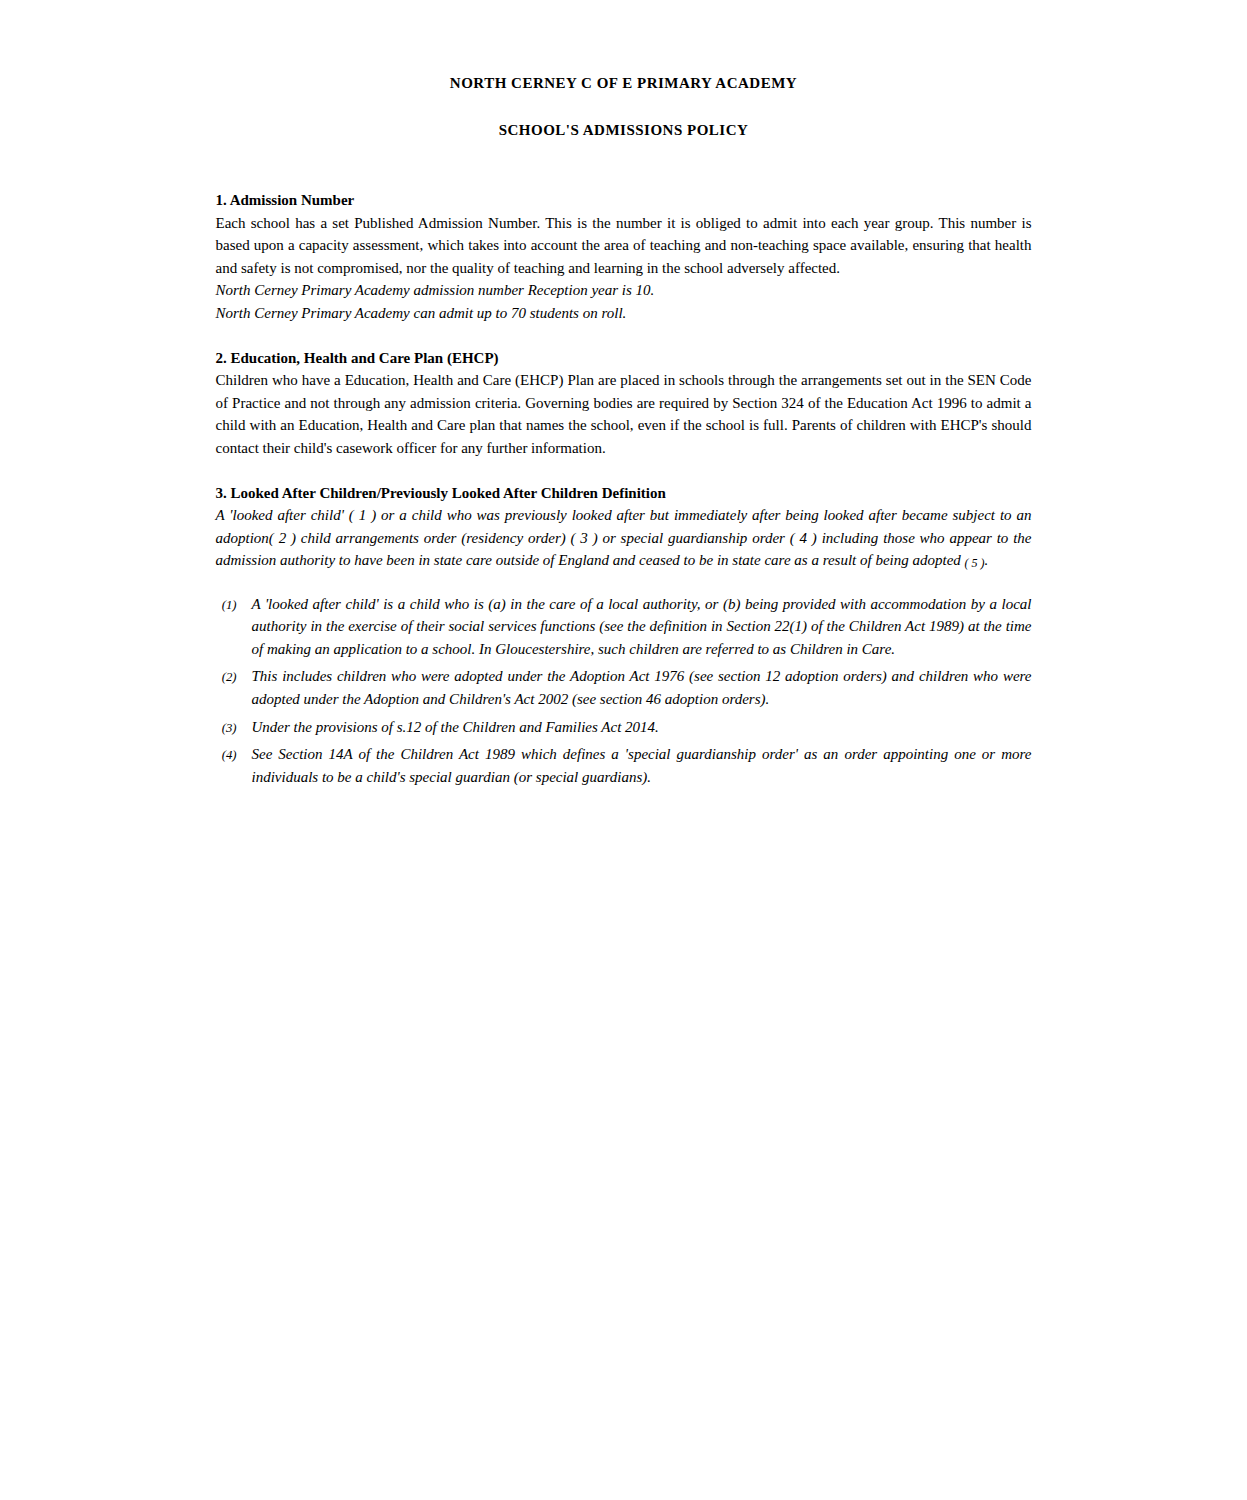NORTH CERNEY C OF E PRIMARY ACADEMY
SCHOOL'S ADMISSIONS POLICY
1. Admission Number
Each school has a set Published Admission Number. This is the number it is obliged to admit into each year group. This number is based upon a capacity assessment, which takes into account the area of teaching and non-teaching space available, ensuring that health and safety is not compromised, nor the quality of teaching and learning in the school adversely affected.
North Cerney Primary Academy admission number Reception year is 10.
North Cerney Primary Academy can admit up to 70 students on roll.
2. Education, Health and Care Plan (EHCP)
Children who have a Education, Health and Care (EHCP) Plan are placed in schools through the arrangements set out in the SEN Code of Practice and not through any admission criteria. Governing bodies are required by Section 324 of the Education Act 1996 to admit a child with an Education, Health and Care plan that names the school, even if the school is full. Parents of children with EHCP's should contact their child's casework officer for any further information.
3. Looked After Children/Previously Looked After Children Definition
A 'looked after child' ( 1 ) or a child who was previously looked after but immediately after being looked after became subject to an adoption( 2 ) child arrangements order (residency order) ( 3 ) or special guardianship order ( 4 ) including those who appear to the admission authority to have been in state care outside of England and ceased to be in state care as a result of being adopted ( 5 ).
A 'looked after child' is a child who is (a) in the care of a local authority, or (b) being provided with accommodation by a local authority in the exercise of their social services functions (see the definition in Section 22(1) of the Children Act 1989) at the time of making an application to a school. In Gloucestershire, such children are referred to as Children in Care.
This includes children who were adopted under the Adoption Act 1976 (see section 12 adoption orders) and children who were adopted under the Adoption and Children's Act 2002 (see section 46 adoption orders).
Under the provisions of s.12 of the Children and Families Act 2014.
See Section 14A of the Children Act 1989 which defines a 'special guardianship order' as an order appointing one or more individuals to be a child's special guardian (or special guardians).